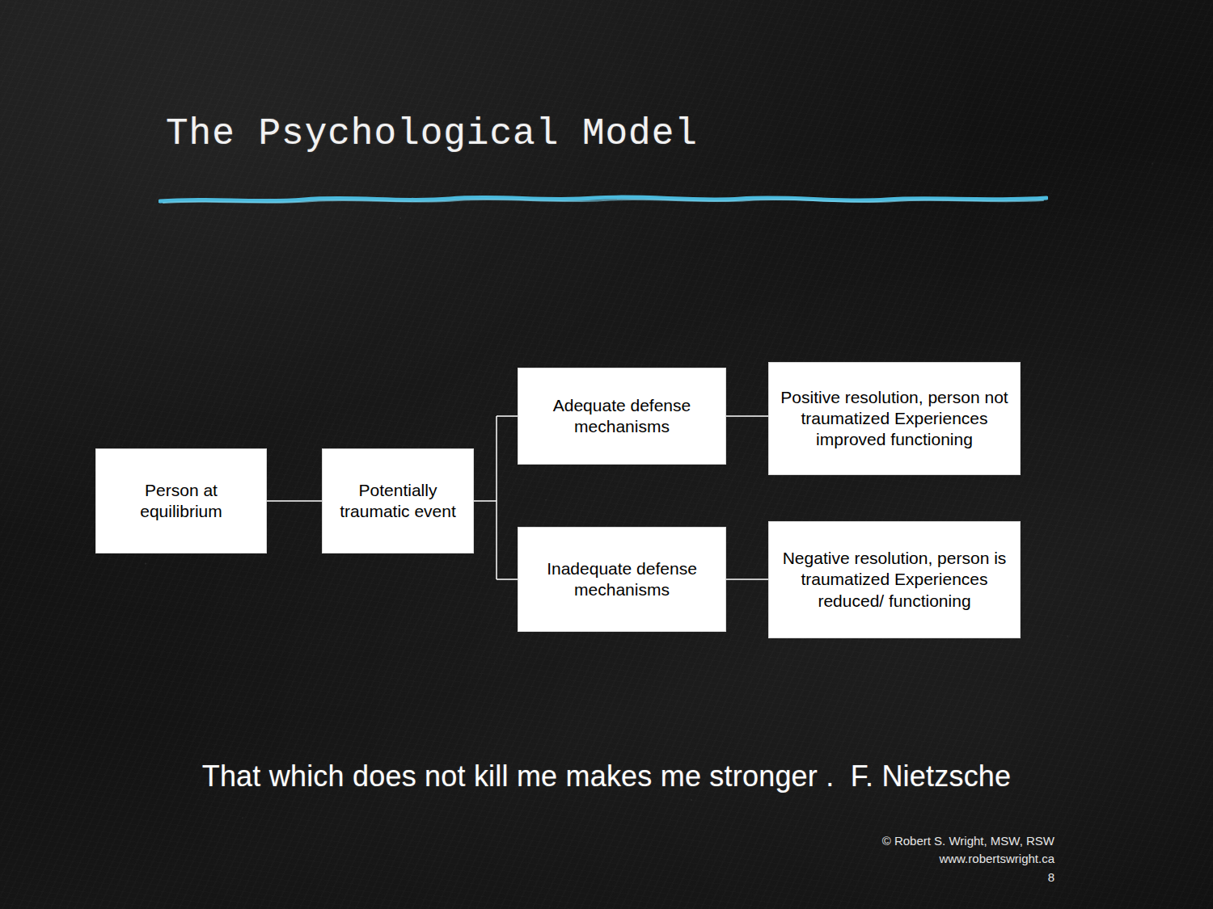The Psychological Model
Person at equilibrium
Potentially traumatic event
Adequate defense mechanisms
Inadequate defense mechanisms
Positive resolution, person not traumatized Experiences improved functioning
Negative resolution, person is traumatized Experiences reduced/ functioning
That which does not kill me makes me stronger . F. Nietzsche
© Robert S. Wright, MSW, RSW
www.robertswright.ca 8